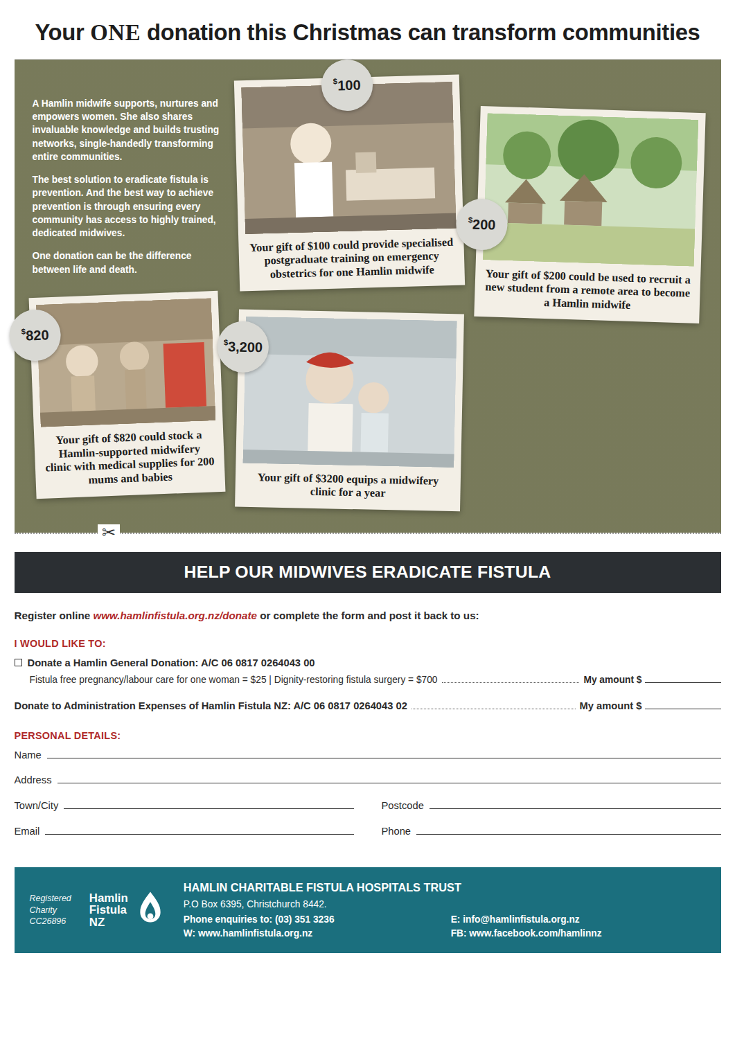Your ONE donation this Christmas can transform communities
A Hamlin midwife supports, nurtures and empowers women. She also shares invaluable knowledge and builds trusting networks, single-handedly transforming entire communities.
The best solution to eradicate fistula is prevention. And the best way to achieve prevention is through ensuring every community has access to highly trained, dedicated midwives.
One donation can be the difference between life and death.
$820
Your gift of $820 could stock a Hamlin-supported midwifery clinic with medical supplies for 200 mums and babies
$100
Your gift of $100 could provide specialised postgraduate training on emergency obstetrics for one Hamlin midwife
$3,200
Your gift of $3200 equips a midwifery clinic for a year
$200
Your gift of $200 could be used to recruit a new student from a remote area to become a Hamlin midwife
✂
HELP OUR MIDWIVES ERADICATE FISTULA
Register online www.hamlinfistula.org.nz/donate or complete the form and post it back to us:
I WOULD LIKE TO:
Donate a Hamlin General Donation: A/C 06 0817 0264043 00
Fistula free pregnancy/labour care for one woman = $25 | Dignity-restoring fistula surgery = $700 My amount $
Donate to Administration Expenses of Hamlin Fistula NZ: A/C 06 0817 0264043 02 My amount $
PERSONAL DETAILS:
Name
Address
Town/City
Postcode
Email
Phone
Registered
Charity
CC26896
Hamlin
Fistula
NZ
HAMLIN CHARITABLE FISTULA HOSPITALS TRUST
P.O Box 6395, Christchurch 8442.
Phone enquiries to: (03) 351 3236
W: www.hamlinfistula.org.nz
E: info@hamlinfistula.org.nz
FB: www.facebook.com/hamlinnz